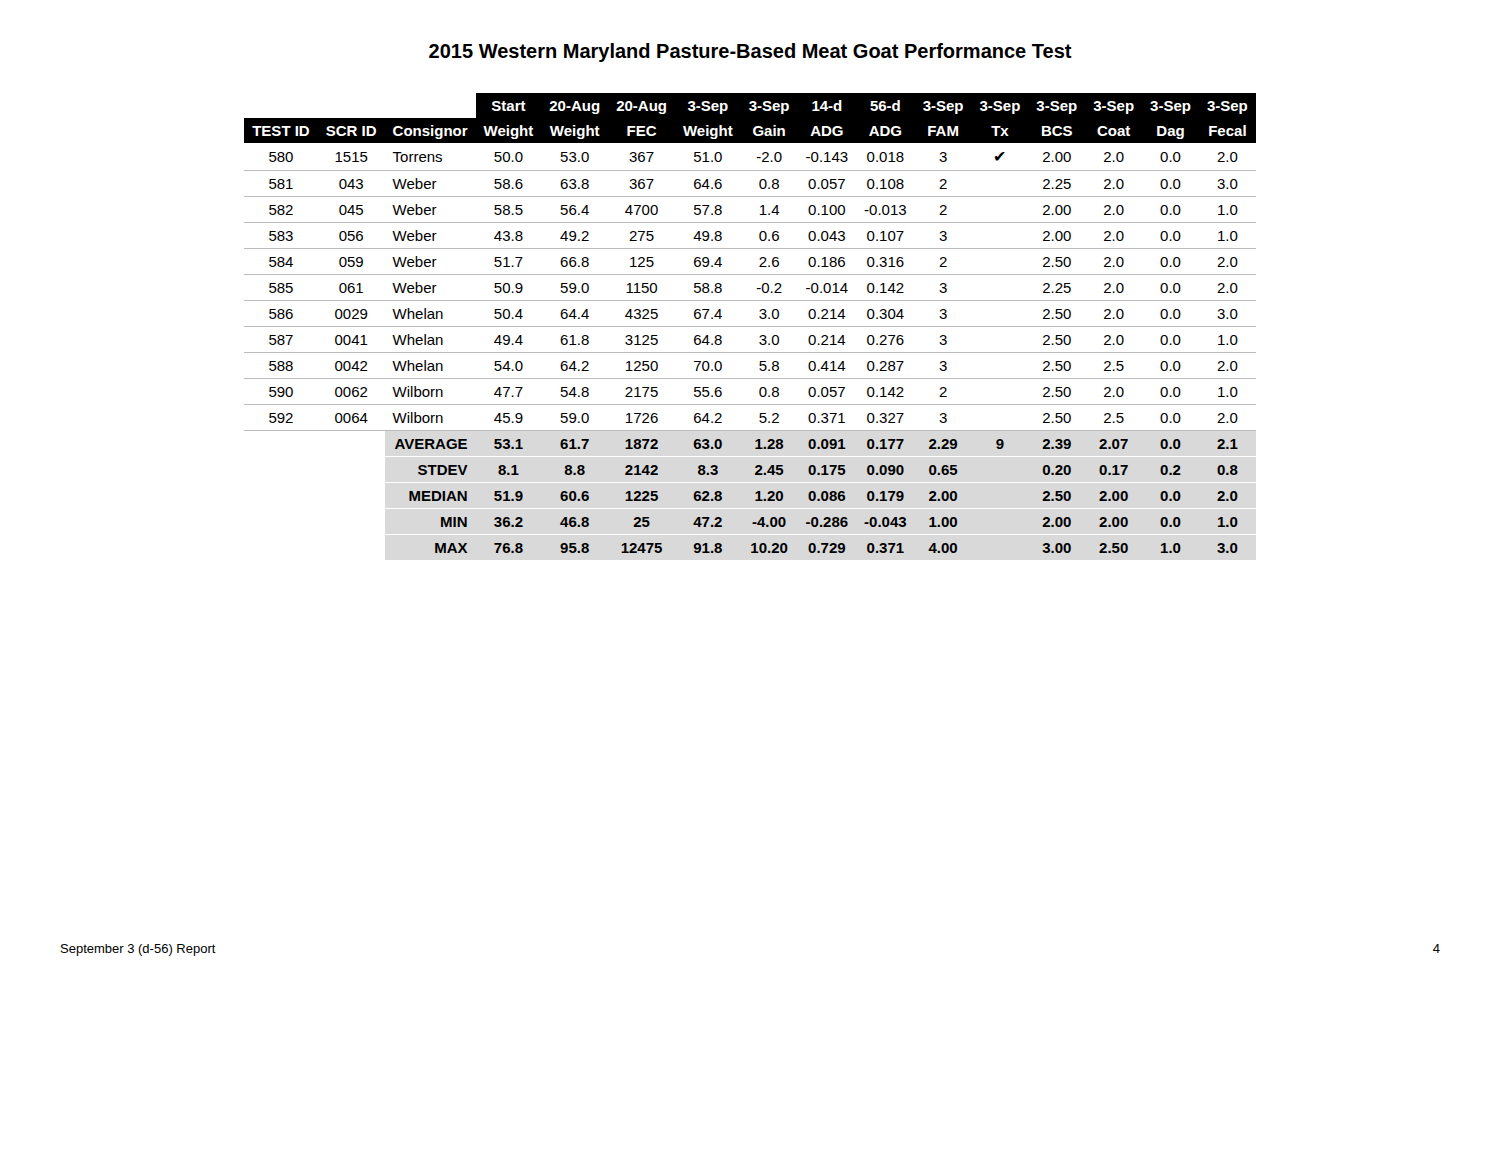2015 Western Maryland Pasture-Based Meat Goat Performance Test
| | | | Start | 20-Aug | 20-Aug | 3-Sep | 3-Sep | 14-d | 56-d | 3-Sep | 3-Sep | 3-Sep | 3-Sep | 3-Sep | 3-Sep |
| --- | --- | --- | --- | --- | --- | --- | --- | --- | --- | --- | --- | --- | --- | --- | --- |
| TEST ID | SCR ID | Consignor | Weight | Weight | FEC | Weight | Gain | ADG | ADG | FAM | Tx | BCS | Coat | Dag | Fecal |
| 580 | 1515 | Torrens | 50.0 | 53.0 | 367 | 51.0 | -2.0 | -0.143 | 0.018 | 3 | ✔ | 2.00 | 2.0 | 0.0 | 2.0 |
| 581 | 043 | Weber | 58.6 | 63.8 | 367 | 64.6 | 0.8 | 0.057 | 0.108 | 2 | | 2.25 | 2.0 | 0.0 | 3.0 |
| 582 | 045 | Weber | 58.5 | 56.4 | 4700 | 57.8 | 1.4 | 0.100 | -0.013 | 2 | | 2.00 | 2.0 | 0.0 | 1.0 |
| 583 | 056 | Weber | 43.8 | 49.2 | 275 | 49.8 | 0.6 | 0.043 | 0.107 | 3 | | 2.00 | 2.0 | 0.0 | 1.0 |
| 584 | 059 | Weber | 51.7 | 66.8 | 125 | 69.4 | 2.6 | 0.186 | 0.316 | 2 | | 2.50 | 2.0 | 0.0 | 2.0 |
| 585 | 061 | Weber | 50.9 | 59.0 | 1150 | 58.8 | -0.2 | -0.014 | 0.142 | 3 | | 2.25 | 2.0 | 0.0 | 2.0 |
| 586 | 0029 | Whelan | 50.4 | 64.4 | 4325 | 67.4 | 3.0 | 0.214 | 0.304 | 3 | | 2.50 | 2.0 | 0.0 | 3.0 |
| 587 | 0041 | Whelan | 49.4 | 61.8 | 3125 | 64.8 | 3.0 | 0.214 | 0.276 | 3 | | 2.50 | 2.0 | 0.0 | 1.0 |
| 588 | 0042 | Whelan | 54.0 | 64.2 | 1250 | 70.0 | 5.8 | 0.414 | 0.287 | 3 | | 2.50 | 2.5 | 0.0 | 2.0 |
| 590 | 0062 | Wilborn | 47.7 | 54.8 | 2175 | 55.6 | 0.8 | 0.057 | 0.142 | 2 | | 2.50 | 2.0 | 0.0 | 1.0 |
| 592 | 0064 | Wilborn | 45.9 | 59.0 | 1726 | 64.2 | 5.2 | 0.371 | 0.327 | 3 | | 2.50 | 2.5 | 0.0 | 2.0 |
| | | AVERAGE | 53.1 | 61.7 | 1872 | 63.0 | 1.28 | 0.091 | 0.177 | 2.29 | 9 | 2.39 | 2.07 | 0.0 | 2.1 |
| | | STDEV | 8.1 | 8.8 | 2142 | 8.3 | 2.45 | 0.175 | 0.090 | 0.65 | | 0.20 | 0.17 | 0.2 | 0.8 |
| | | MEDIAN | 51.9 | 60.6 | 1225 | 62.8 | 1.20 | 0.086 | 0.179 | 2.00 | | 2.50 | 2.00 | 0.0 | 2.0 |
| | | MIN | 36.2 | 46.8 | 25 | 47.2 | -4.00 | -0.286 | -0.043 | 1.00 | | 2.00 | 2.00 | 0.0 | 1.0 |
| | | MAX | 76.8 | 95.8 | 12475 | 91.8 | 10.20 | 0.729 | 0.371 | 4.00 | | 3.00 | 2.50 | 1.0 | 3.0 |
September 3 (d-56) Report 4